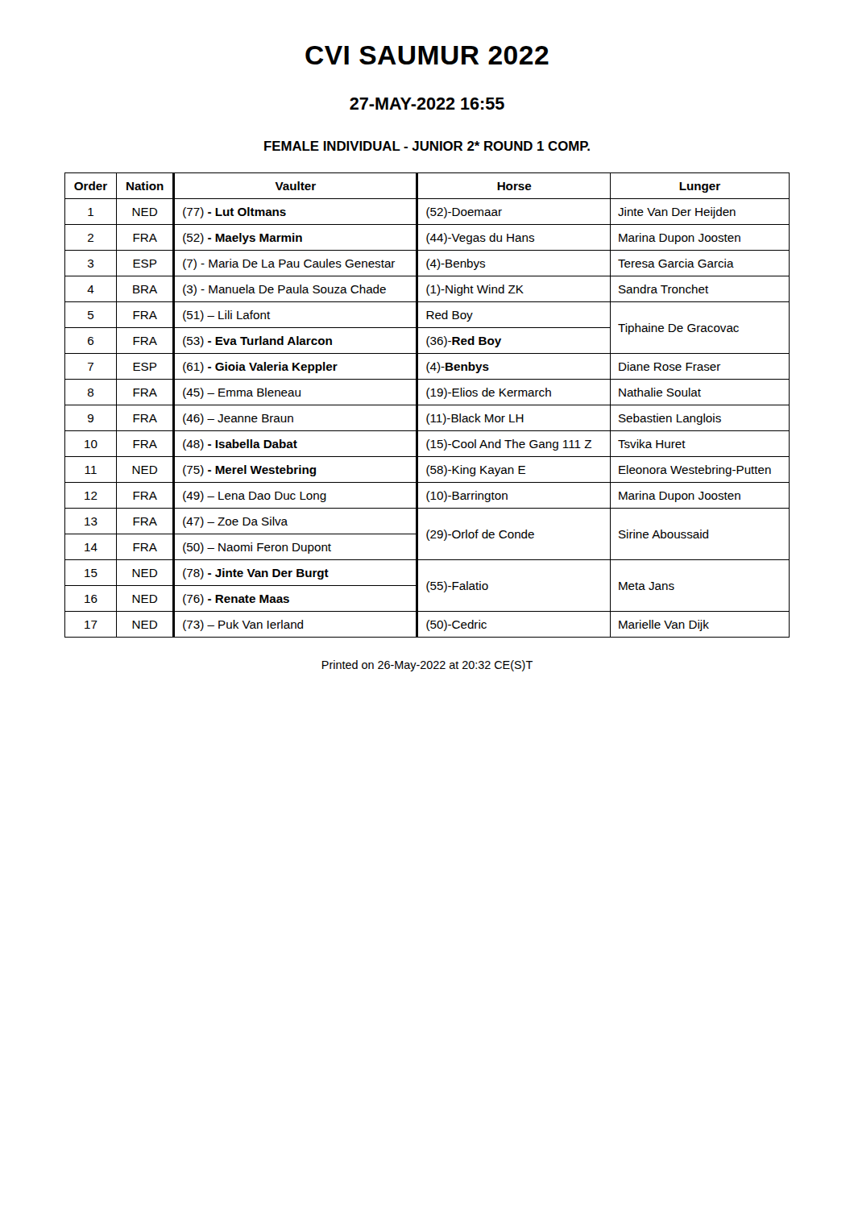CVI SAUMUR 2022
27-MAY-2022 16:55
FEMALE INDIVIDUAL - JUNIOR 2* ROUND 1 COMP.
| Order | Nation | Vaulter | Horse | Lunger |
| --- | --- | --- | --- | --- |
| 1 | NED | (77) - Lut Oltmans | (52)-Doemaar | Jinte Van Der Heijden |
| 2 | FRA | (52) - Maelys Marmin | (44)-Vegas du Hans | Marina Dupon Joosten |
| 3 | ESP | (7) - Maria De La Pau Caules Genestar | (4)-Benbys | Teresa Garcia Garcia |
| 4 | BRA | (3) - Manuela De Paula Souza Chade | (1)-Night Wind ZK | Sandra Tronchet |
| 5 | FRA | (51) – Lili Lafont | Red Boy | Tiphaine De Gracovac |
| 6 | FRA | (53) - Eva Turland Alarcon | (36)- Red Boy |
| 7 | ESP | (61) - Gioia Valeria Keppler | (4)- Benbys | Diane Rose Fraser |
| 8 | FRA | (45) – Emma Bleneau | (19)-Elios de Kermarch | Nathalie Soulat |
| 9 | FRA | (46) – Jeanne Braun | (11)-Black Mor LH | Sebastien Langlois |
| 10 | FRA | (48) - Isabella Dabat | (15)-Cool And The Gang 111 Z | Tsvika Huret |
| 11 | NED | (75) - Merel Westebring | (58)-King Kayan E | Eleonora Westebring-Putten |
| 12 | FRA | (49) – Lena Dao Duc Long | (10)-Barrington | Marina Dupon Joosten |
| 13 | FRA | (47) – Zoe Da Silva | (29)-Orlof de Conde | Sirine Aboussaid |
| 14 | FRA | (50) – Naomi Feron Dupont |
| 15 | NED | (78) - Jinte Van Der Burgt | (55)-Falatio | Meta Jans |
| 16 | NED | (76) - Renate Maas |
| 17 | NED | (73) – Puk Van Ierland | (50)-Cedric | Marielle Van Dijk |
Printed on 26-May-2022 at 20:32 CE(S)T